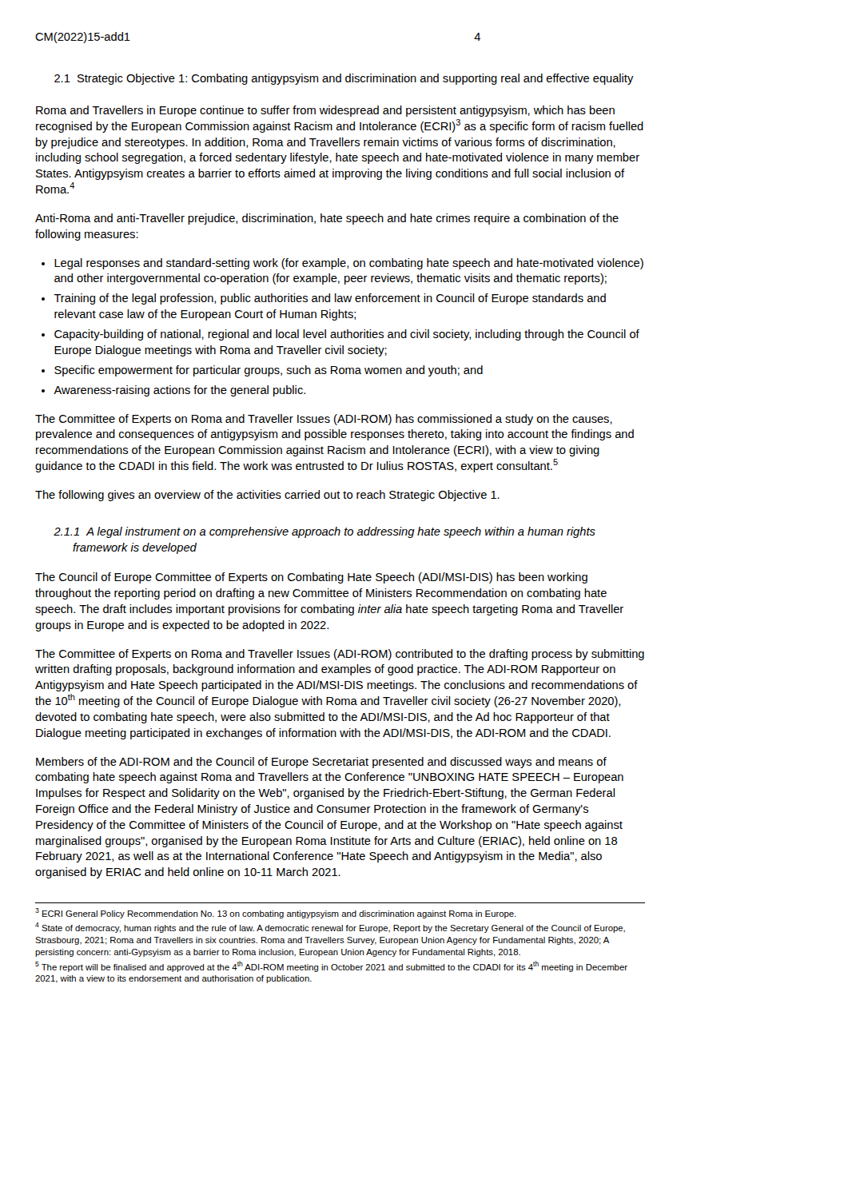CM(2022)15-add1 4
2.1 Strategic Objective 1: Combating antigypsyism and discrimination and supporting real and effective equality
Roma and Travellers in Europe continue to suffer from widespread and persistent antigypsyism, which has been recognised by the European Commission against Racism and Intolerance (ECRI)3 as a specific form of racism fuelled by prejudice and stereotypes. In addition, Roma and Travellers remain victims of various forms of discrimination, including school segregation, a forced sedentary lifestyle, hate speech and hate-motivated violence in many member States. Antigypsyism creates a barrier to efforts aimed at improving the living conditions and full social inclusion of Roma.4
Anti-Roma and anti-Traveller prejudice, discrimination, hate speech and hate crimes require a combination of the following measures:
Legal responses and standard-setting work (for example, on combating hate speech and hate-motivated violence) and other intergovernmental co-operation (for example, peer reviews, thematic visits and thematic reports);
Training of the legal profession, public authorities and law enforcement in Council of Europe standards and relevant case law of the European Court of Human Rights;
Capacity-building of national, regional and local level authorities and civil society, including through the Council of Europe Dialogue meetings with Roma and Traveller civil society;
Specific empowerment for particular groups, such as Roma women and youth; and
Awareness-raising actions for the general public.
The Committee of Experts on Roma and Traveller Issues (ADI-ROM) has commissioned a study on the causes, prevalence and consequences of antigypsyism and possible responses thereto, taking into account the findings and recommendations of the European Commission against Racism and Intolerance (ECRI), with a view to giving guidance to the CDADI in this field. The work was entrusted to Dr Iulius ROSTAS, expert consultant.5
The following gives an overview of the activities carried out to reach Strategic Objective 1.
2.1.1 A legal instrument on a comprehensive approach to addressing hate speech within a human rights framework is developed
The Council of Europe Committee of Experts on Combating Hate Speech (ADI/MSI-DIS) has been working throughout the reporting period on drafting a new Committee of Ministers Recommendation on combating hate speech. The draft includes important provisions for combating inter alia hate speech targeting Roma and Traveller groups in Europe and is expected to be adopted in 2022.
The Committee of Experts on Roma and Traveller Issues (ADI-ROM) contributed to the drafting process by submitting written drafting proposals, background information and examples of good practice. The ADI-ROM Rapporteur on Antigypsyism and Hate Speech participated in the ADI/MSI-DIS meetings. The conclusions and recommendations of the 10th meeting of the Council of Europe Dialogue with Roma and Traveller civil society (26-27 November 2020), devoted to combating hate speech, were also submitted to the ADI/MSI-DIS, and the Ad hoc Rapporteur of that Dialogue meeting participated in exchanges of information with the ADI/MSI-DIS, the ADI-ROM and the CDADI.
Members of the ADI-ROM and the Council of Europe Secretariat presented and discussed ways and means of combating hate speech against Roma and Travellers at the Conference "UNBOXING HATE SPEECH – European Impulses for Respect and Solidarity on the Web", organised by the Friedrich-Ebert-Stiftung, the German Federal Foreign Office and the Federal Ministry of Justice and Consumer Protection in the framework of Germany's Presidency of the Committee of Ministers of the Council of Europe, and at the Workshop on "Hate speech against marginalised groups", organised by the European Roma Institute for Arts and Culture (ERIAC), held online on 18 February 2021, as well as at the International Conference "Hate Speech and Antigypsyism in the Media", also organised by ERIAC and held online on 10-11 March 2021.
3 ECRI General Policy Recommendation No. 13 on combating antigypsyism and discrimination against Roma in Europe.
4 State of democracy, human rights and the rule of law. A democratic renewal for Europe, Report by the Secretary General of the Council of Europe, Strasbourg, 2021; Roma and Travellers in six countries. Roma and Travellers Survey, European Union Agency for Fundamental Rights, 2020; A persisting concern: anti-Gypsyism as a barrier to Roma inclusion, European Union Agency for Fundamental Rights, 2018.
5 The report will be finalised and approved at the 4th ADI-ROM meeting in October 2021 and submitted to the CDADI for its 4th meeting in December 2021, with a view to its endorsement and authorisation of publication.